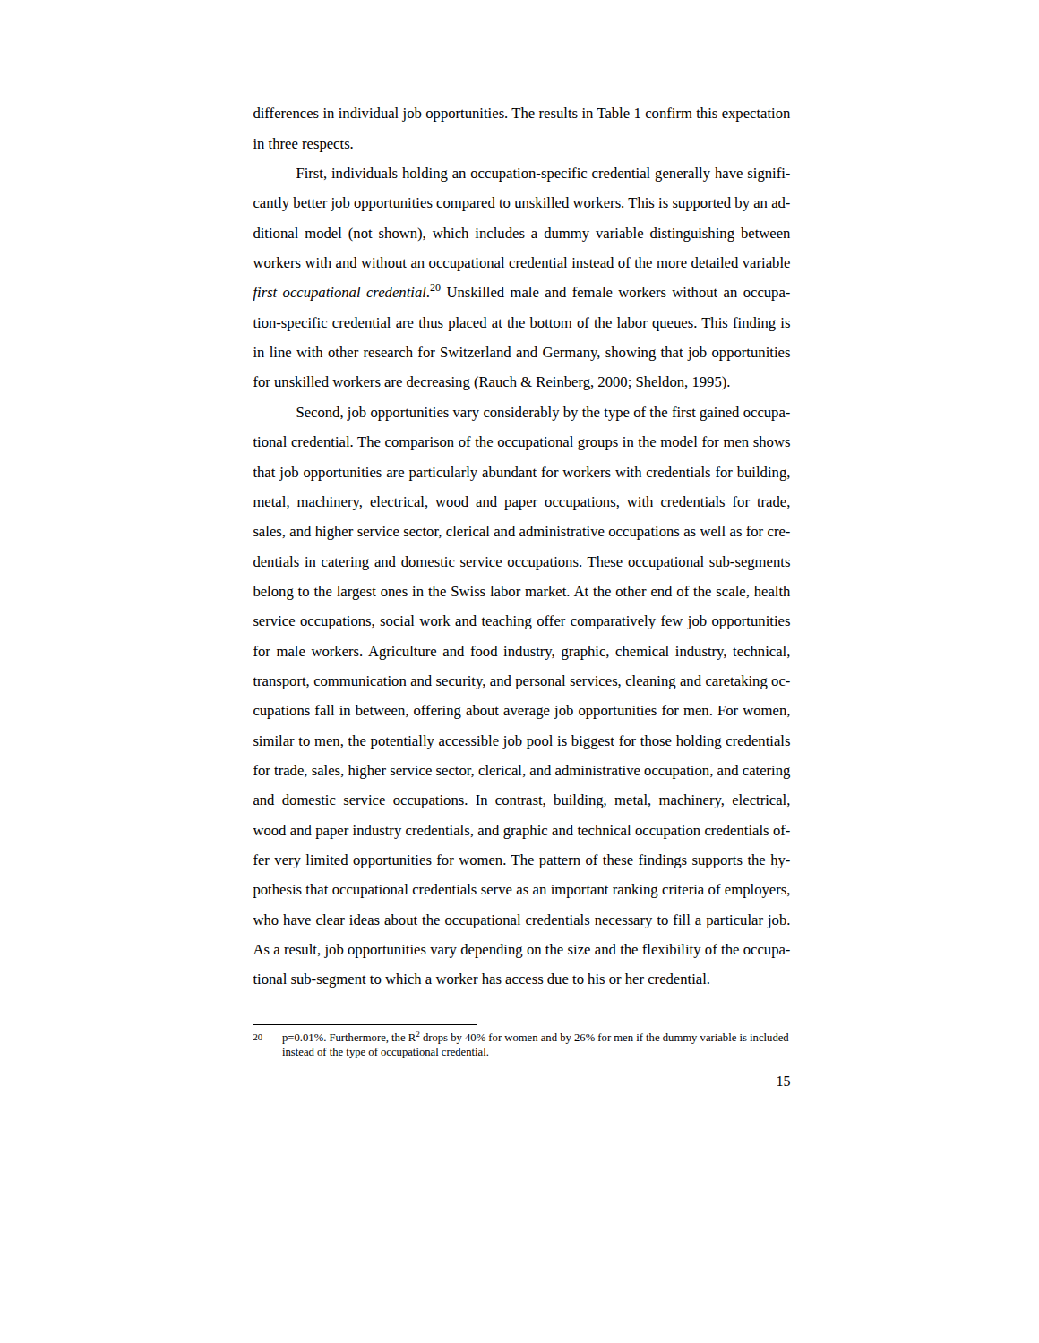differences in individual job opportunities. The results in Table 1 confirm this expectation in three respects.
First, individuals holding an occupation-specific credential generally have significantly better job opportunities compared to unskilled workers. This is supported by an additional model (not shown), which includes a dummy variable distinguishing between workers with and without an occupational credential instead of the more detailed variable first occupational credential.20 Unskilled male and female workers without an occupation-specific credential are thus placed at the bottom of the labor queues. This finding is in line with other research for Switzerland and Germany, showing that job opportunities for unskilled workers are decreasing (Rauch & Reinberg, 2000; Sheldon, 1995).
Second, job opportunities vary considerably by the type of the first gained occupational credential. The comparison of the occupational groups in the model for men shows that job opportunities are particularly abundant for workers with credentials for building, metal, machinery, electrical, wood and paper occupations, with credentials for trade, sales, and higher service sector, clerical and administrative occupations as well as for credentials in catering and domestic service occupations. These occupational sub-segments belong to the largest ones in the Swiss labor market. At the other end of the scale, health service occupations, social work and teaching offer comparatively few job opportunities for male workers. Agriculture and food industry, graphic, chemical industry, technical, transport, communication and security, and personal services, cleaning and caretaking occupations fall in between, offering about average job opportunities for men. For women, similar to men, the potentially accessible job pool is biggest for those holding credentials for trade, sales, higher service sector, clerical, and administrative occupation, and catering and domestic service occupations. In contrast, building, metal, machinery, electrical, wood and paper industry credentials, and graphic and technical occupation credentials offer very limited opportunities for women. The pattern of these findings supports the hypothesis that occupational credentials serve as an important ranking criteria of employers, who have clear ideas about the occupational credentials necessary to fill a particular job. As a result, job opportunities vary depending on the size and the flexibility of the occupational sub-segment to which a worker has access due to his or her credential.
20
p=0.01%. Furthermore, the R2 drops by 40% for women and by 26% for men if the dummy variable is included instead of the type of occupational credential.
15